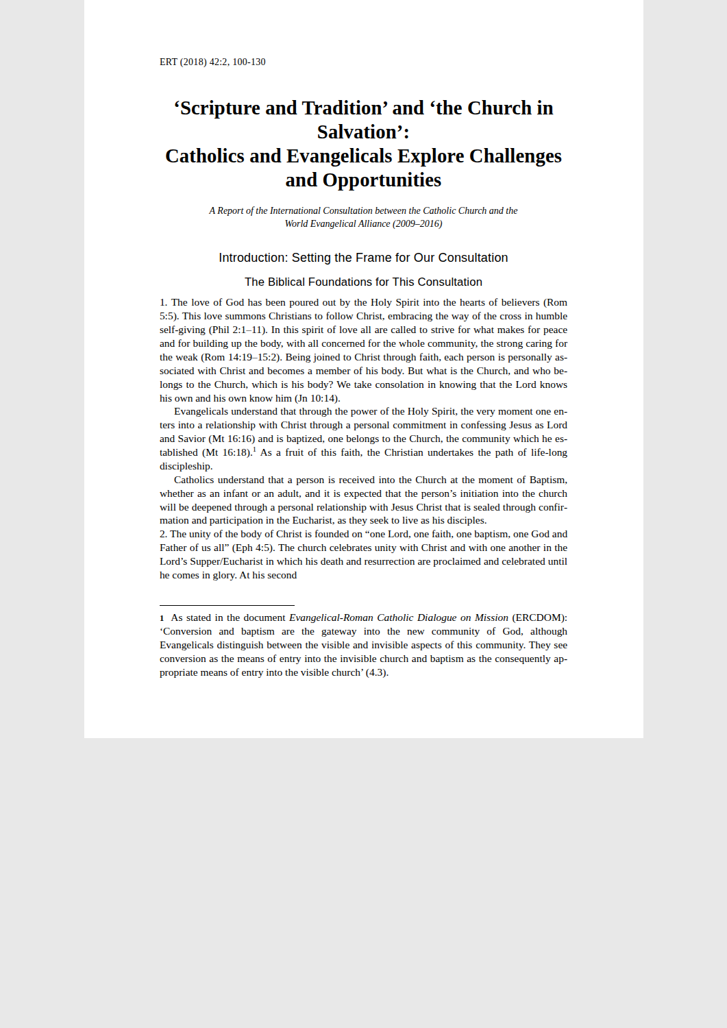ERT (2018) 42:2, 100-130
‘Scripture and Tradition’ and ‘the Church in Salvation’:
Catholics and Evangelicals Explore Challenges and Opportunities
A Report of the International Consultation between the Catholic Church and the
World Evangelical Alliance (2009–2016)
Introduction: Setting the Frame for Our Consultation
The Biblical Foundations for This Consultation
1. The love of God has been poured out by the Holy Spirit into the hearts of believers (Rom 5:5). This love summons Christians to follow Christ, embracing the way of the cross in humble self-giving (Phil 2:1–11). In this spirit of love all are called to strive for what makes for peace and for building up the body, with all concerned for the whole community, the strong caring for the weak (Rom 14:19–15:2). Being joined to Christ through faith, each person is personally associated with Christ and becomes a member of his body. But what is the Church, and who belongs to the Church, which is his body? We take consolation in knowing that the Lord knows his own and his own know him (Jn 10:14).
Evangelicals understand that through the power of the Holy Spirit, the very moment one enters into a relationship with Christ through a personal commitment in confessing Jesus as Lord and Savior (Mt 16:16) and is baptized, one belongs to the Church, the community which he established (Mt 16:18).1 As a fruit of this faith, the Christian undertakes the path of life-long discipleship.
Catholics understand that a person is received into the Church at the moment of Baptism, whether as an infant or an adult, and it is expected that the person’s initiation into the church will be deepened through a personal relationship with Jesus Christ that is sealed through confirmation and participation in the Eucharist, as they seek to live as his disciples.
2. The unity of the body of Christ is founded on “one Lord, one faith, one baptism, one God and Father of us all” (Eph 4:5). The church celebrates unity with Christ and with one another in the Lord’s Supper/Eucharist in which his death and resurrection are proclaimed and celebrated until he comes in glory. At his second
1 As stated in the document Evangelical-Roman Catholic Dialogue on Mission (ERCDOM): ‘Conversion and baptism are the gateway into the new community of God, although Evangelicals distinguish between the visible and invisible aspects of this community. They see conversion as the means of entry into the invisible church and baptism as the consequently appropriate means of entry into the visible church’ (4.3).